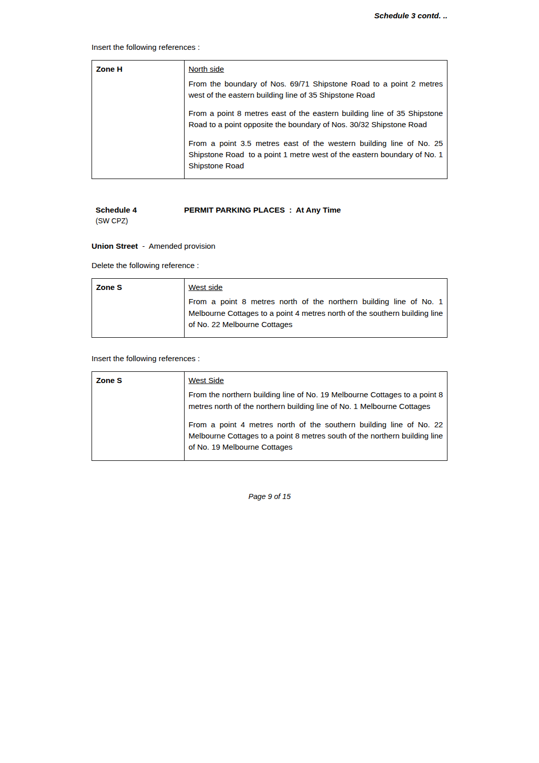Schedule 3 contd. ..
Insert the following references :
| Zone H | North side From the boundary of Nos. 69/71 Shipstone Road to a point 2 metres west of the eastern building line of 35 Shipstone Road From a point 8 metres east of the eastern building line of 35 Shipstone Road to a point opposite the boundary of Nos. 30/32 Shipstone Road From a point 3.5 metres east of the western building line of No. 25 Shipstone Road to a point 1 metre west of the eastern boundary of No. 1 Shipstone Road |
Schedule 4(SW CPZ)
PERMIT PARKING PLACES : At Any Time
Union Street - Amended provision
Delete the following reference :
| Zone S | West side From a point 8 metres north of the northern building line of No. 1 Melbourne Cottages to a point 4 metres north of the southern building line of No. 22 Melbourne Cottages |
Insert the following references :
| Zone S | West Side From the northern building line of No. 19 Melbourne Cottages to a point 8 metres north of the northern building line of No. 1 Melbourne Cottages From a point 4 metres north of the southern building line of No. 22 Melbourne Cottages to a point 8 metres south of the northern building line of No. 19 Melbourne Cottages |
Page 9 of 15